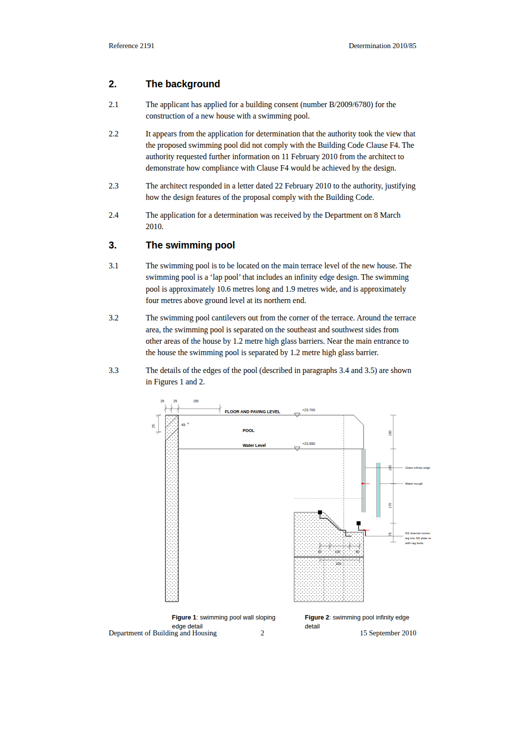Reference 2191
Determination 2010/85
2. The background
2.1
The applicant has applied for a building consent (number B/2009/6780) for the construction of a new house with a swimming pool.
2.2
It appears from the application for determination that the authority took the view that the proposed swimming pool did not comply with the Building Code Clause F4. The authority requested further information on 11 February 2010 from the architect to demonstrate how compliance with Clause F4 would be achieved by the design.
2.3
The architect responded in a letter dated 22 February 2010 to the authority, justifying how the design features of the proposal comply with the Building Code.
2.4
The application for a determination was received by the Department on 8 March 2010.
3. The swimming pool
3.1
The swimming pool is to be located on the main terrace level of the new house. The swimming pool is a ‘lap pool’ that includes an infinity edge design. The swimming pool is approximately 10.6 metres long and 1.9 metres wide, and is approximately four metres above ground level at its northern end.
3.2
The swimming pool cantilevers out from the corner of the terrace. Around the terrace area, the swimming pool is separated on the southeast and southwest sides from other areas of the house by 1.2 metre high glass barriers. Near the main entrance to the house the swimming pool is separated by 1.2 metre high glass barrier.
3.3
The details of the edges of the pool (described in paragraphs 3.4 and 3.5) are shown in Figures 1 and 2.
25 25 150 FLOOR AND PAVING LEVEL +23.700 25 45 o POOL Water Level +23.550 Glass infinity edge Water trough 150 100 170 75 60 100 50 200 SS channel screw fixed through leg into SS plate set in concrete with rag bolts.
Figure 1: swimming pool wall sloping edge detail
Figure 2: swimming pool infinity edge detail
Department of Building and Housing
2
15 September 2010